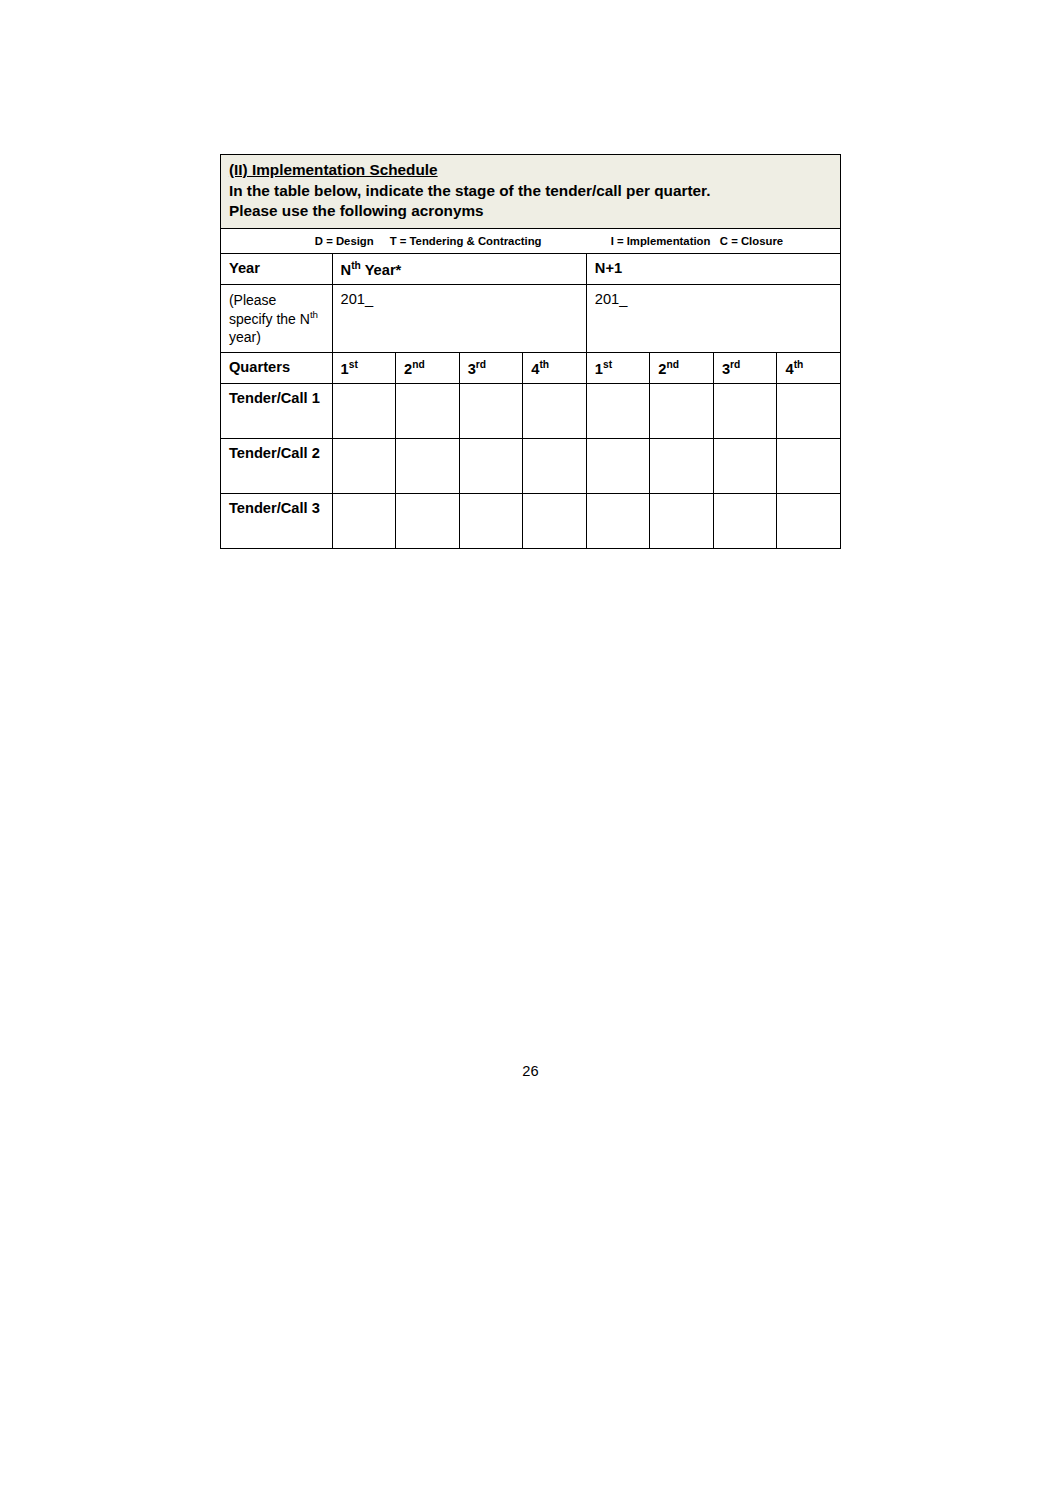| (II) Implementation Schedule In the table below, indicate the stage of the tender/call per quarter. Please use the following acronyms |
| D = Design T = Tendering & Contracting I = Implementation C = Closure |
| Year | N th Year* | N+1 |
| (Please specify the N th year) | 201_ | 201_ |
| Quarters | 1 st | 2 nd | 3 rd | 4 th | 1 st | 2 nd | 3 rd | 4 th |
| Tender/Call 1 | | | | | | | | |
| Tender/Call 2 | | | | | | | | |
| Tender/Call 3 | | | | | | | | |
26